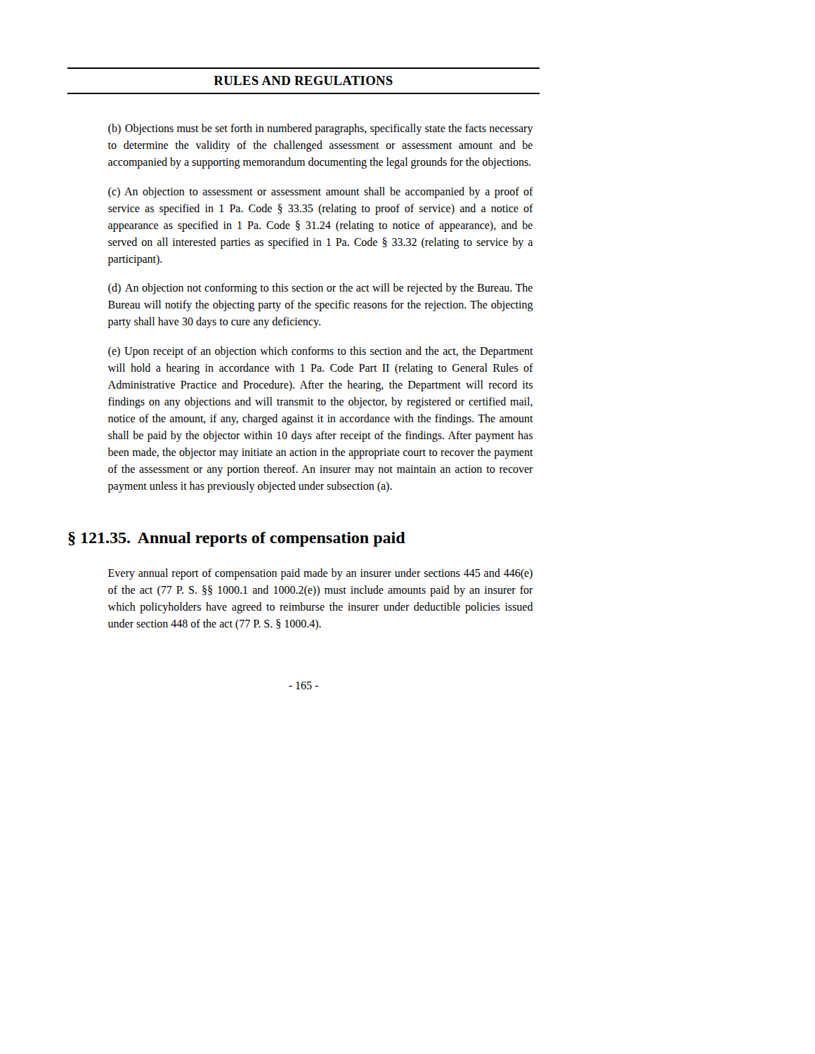RULES AND REGULATIONS
(b) Objections must be set forth in numbered paragraphs, specifically state the facts necessary to determine the validity of the challenged assessment or assessment amount and be accompanied by a supporting memorandum documenting the legal grounds for the objections.
(c) An objection to assessment or assessment amount shall be accompanied by a proof of service as specified in 1 Pa. Code § 33.35 (relating to proof of service) and a notice of appearance as specified in 1 Pa. Code § 31.24 (relating to notice of appearance), and be served on all interested parties as specified in 1 Pa. Code § 33.32 (relating to service by a participant).
(d) An objection not conforming to this section or the act will be rejected by the Bureau. The Bureau will notify the objecting party of the specific reasons for the rejection. The objecting party shall have 30 days to cure any deficiency.
(e) Upon receipt of an objection which conforms to this section and the act, the Department will hold a hearing in accordance with 1 Pa. Code Part II (relating to General Rules of Administrative Practice and Procedure). After the hearing, the Department will record its findings on any objections and will transmit to the objector, by registered or certified mail, notice of the amount, if any, charged against it in accordance with the findings. The amount shall be paid by the objector within 10 days after receipt of the findings. After payment has been made, the objector may initiate an action in the appropriate court to recover the payment of the assessment or any portion thereof. An insurer may not maintain an action to recover payment unless it has previously objected under subsection (a).
§ 121.35. Annual reports of compensation paid
Every annual report of compensation paid made by an insurer under sections 445 and 446(e) of the act (77 P. S. §§ 1000.1 and 1000.2(e)) must include amounts paid by an insurer for which policyholders have agreed to reimburse the insurer under deductible policies issued under section 448 of the act (77 P. S. § 1000.4).
- 165 -